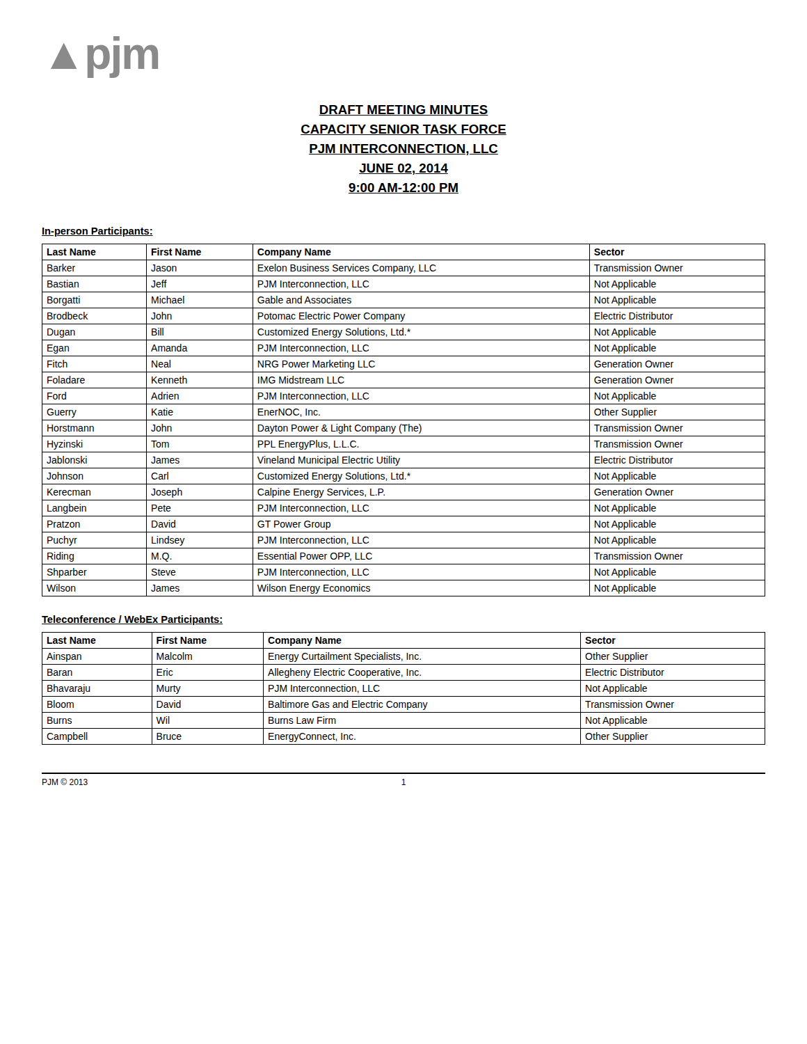▲pjm
DRAFT MEETING MINUTES
CAPACITY SENIOR TASK FORCE
PJM INTERCONNECTION, LLC
JUNE 02, 2014
9:00 AM-12:00 PM
In-person Participants:
| Last Name | First Name | Company Name | Sector |
| --- | --- | --- | --- |
| Barker | Jason | Exelon Business Services Company, LLC | Transmission Owner |
| Bastian | Jeff | PJM Interconnection, LLC | Not Applicable |
| Borgatti | Michael | Gable and Associates | Not Applicable |
| Brodbeck | John | Potomac Electric Power Company | Electric Distributor |
| Dugan | Bill | Customized Energy Solutions, Ltd.* | Not Applicable |
| Egan | Amanda | PJM Interconnection, LLC | Not Applicable |
| Fitch | Neal | NRG Power Marketing LLC | Generation Owner |
| Foladare | Kenneth | IMG Midstream LLC | Generation Owner |
| Ford | Adrien | PJM Interconnection, LLC | Not Applicable |
| Guerry | Katie | EnerNOC, Inc. | Other Supplier |
| Horstmann | John | Dayton Power & Light Company (The) | Transmission Owner |
| Hyzinski | Tom | PPL EnergyPlus, L.L.C. | Transmission Owner |
| Jablonski | James | Vineland Municipal Electric Utility | Electric Distributor |
| Johnson | Carl | Customized Energy Solutions, Ltd.* | Not Applicable |
| Kerecman | Joseph | Calpine Energy Services, L.P. | Generation Owner |
| Langbein | Pete | PJM Interconnection, LLC | Not Applicable |
| Pratzon | David | GT Power Group | Not Applicable |
| Puchyr | Lindsey | PJM Interconnection, LLC | Not Applicable |
| Riding | M.Q. | Essential Power OPP, LLC | Transmission Owner |
| Shparber | Steve | PJM Interconnection, LLC | Not Applicable |
| Wilson | James | Wilson Energy Economics | Not Applicable |
Teleconference / WebEx Participants:
| Last Name | First Name | Company Name | Sector |
| --- | --- | --- | --- |
| Ainspan | Malcolm | Energy Curtailment Specialists, Inc. | Other Supplier |
| Baran | Eric | Allegheny Electric Cooperative, Inc. | Electric Distributor |
| Bhavaraju | Murty | PJM Interconnection, LLC | Not Applicable |
| Bloom | David | Baltimore Gas and Electric Company | Transmission Owner |
| Burns | Wil | Burns Law Firm | Not Applicable |
| Campbell | Bruce | EnergyConnect, Inc. | Other Supplier |
PJM © 2013 1